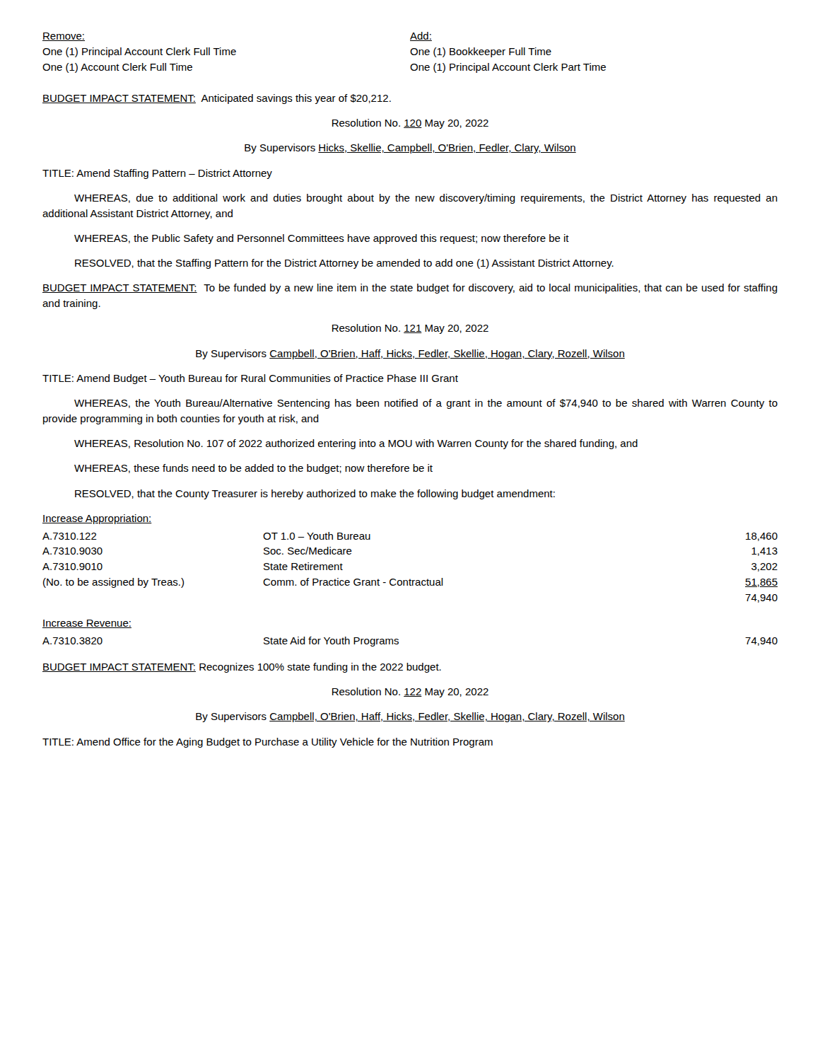| Remove: | Add: |
| One (1) Principal Account Clerk Full Time | One (1) Bookkeeper Full Time |
| One (1) Account Clerk Full Time | One (1) Principal Account Clerk Part Time |
BUDGET IMPACT STATEMENT: Anticipated savings this year of $20,212.
Resolution No. 120 May 20, 2022
By Supervisors Hicks, Skellie, Campbell, O'Brien, Fedler, Clary, Wilson
TITLE: Amend Staffing Pattern – District Attorney
WHEREAS, due to additional work and duties brought about by the new discovery/timing requirements, the District Attorney has requested an additional Assistant District Attorney, and
WHEREAS, the Public Safety and Personnel Committees have approved this request; now therefore be it
RESOLVED, that the Staffing Pattern for the District Attorney be amended to add one (1) Assistant District Attorney.
BUDGET IMPACT STATEMENT: To be funded by a new line item in the state budget for discovery, aid to local municipalities, that can be used for staffing and training.
Resolution No. 121 May 20, 2022
By Supervisors Campbell, O'Brien, Haff, Hicks, Fedler, Skellie, Hogan, Clary, Rozell, Wilson
TITLE: Amend Budget – Youth Bureau for Rural Communities of Practice Phase III Grant
WHEREAS, the Youth Bureau/Alternative Sentencing has been notified of a grant in the amount of $74,940 to be shared with Warren County to provide programming in both counties for youth at risk, and
WHEREAS, Resolution No. 107 of 2022 authorized entering into a MOU with Warren County for the shared funding, and
WHEREAS, these funds need to be added to the budget; now therefore be it
RESOLVED, that the County Treasurer is hereby authorized to make the following budget amendment:
Increase Appropriation:
| A.7310.122 | OT 1.0 – Youth Bureau | 18,460 |
| A.7310.9030 | Soc. Sec/Medicare | 1,413 |
| A.7310.9010 | State Retirement | 3,202 |
| (No. to be assigned by Treas.) | Comm. of Practice Grant - Contractual | 51,865 |
| | | 74,940 |
Increase Revenue:
| A.7310.3820 | State Aid for Youth Programs | 74,940 |
BUDGET IMPACT STATEMENT: Recognizes 100% state funding in the 2022 budget.
Resolution No. 122 May 20, 2022
By Supervisors Campbell, O'Brien, Haff, Hicks, Fedler, Skellie, Hogan, Clary, Rozell, Wilson
TITLE: Amend Office for the Aging Budget to Purchase a Utility Vehicle for the Nutrition Program